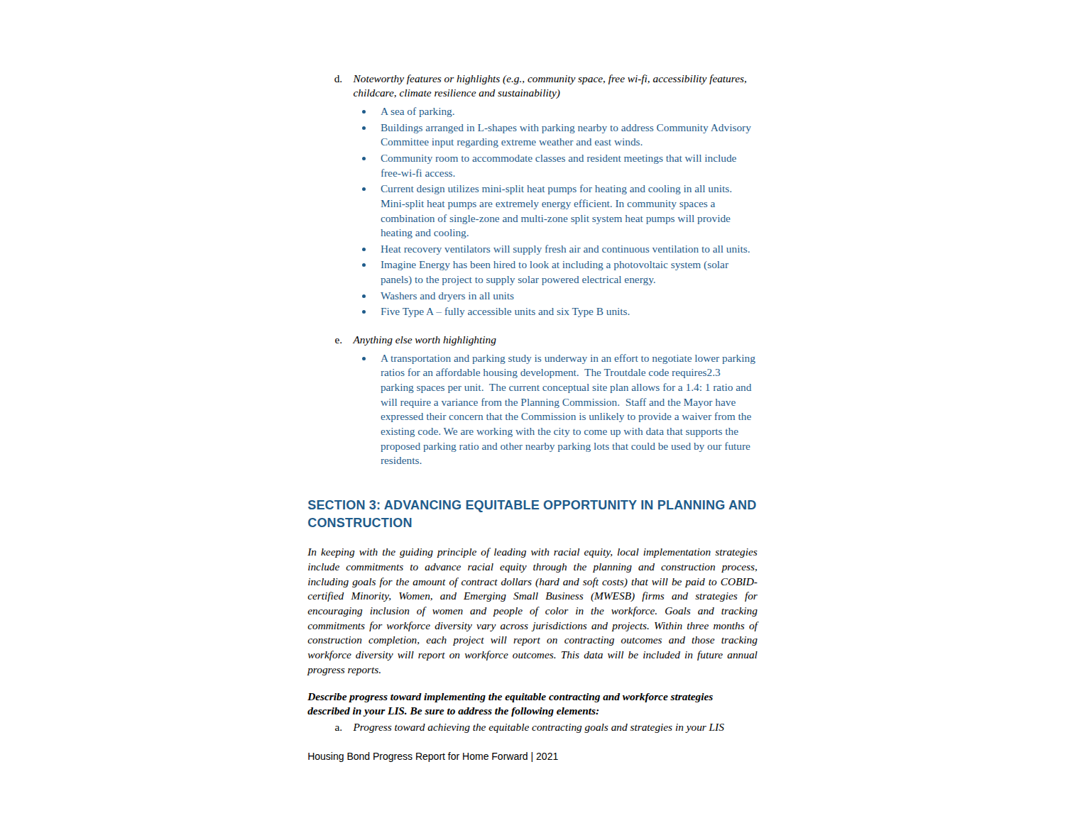Noteworthy features or highlights (e.g., community space, free wi-fi, accessibility features, childcare, climate resilience and sustainability)
A sea of parking.
Buildings arranged in L-shapes with parking nearby to address Community Advisory Committee input regarding extreme weather and east winds.
Community room to accommodate classes and resident meetings that will include free-wi-fi access.
Current design utilizes mini-split heat pumps for heating and cooling in all units. Mini-split heat pumps are extremely energy efficient. In community spaces a combination of single-zone and multi-zone split system heat pumps will provide heating and cooling.
Heat recovery ventilators will supply fresh air and continuous ventilation to all units.
Imagine Energy has been hired to look at including a photovoltaic system (solar panels) to the project to supply solar powered electrical energy.
Washers and dryers in all units
Five Type A – fully accessible units and six Type B units.
Anything else worth highlighting
A transportation and parking study is underway in an effort to negotiate lower parking ratios for an affordable housing development. The Troutdale code requires2.3 parking spaces per unit. The current conceptual site plan allows for a 1.4: 1 ratio and will require a variance from the Planning Commission. Staff and the Mayor have expressed their concern that the Commission is unlikely to provide a waiver from the existing code. We are working with the city to come up with data that supports the proposed parking ratio and other nearby parking lots that could be used by our future residents.
SECTION 3: ADVANCING EQUITABLE OPPORTUNITY IN PLANNING AND CONSTRUCTION
In keeping with the guiding principle of leading with racial equity, local implementation strategies include commitments to advance racial equity through the planning and construction process, including goals for the amount of contract dollars (hard and soft costs) that will be paid to COBID-certified Minority, Women, and Emerging Small Business (MWESB) firms and strategies for encouraging inclusion of women and people of color in the workforce. Goals and tracking commitments for workforce diversity vary across jurisdictions and projects. Within three months of construction completion, each project will report on contracting outcomes and those tracking workforce diversity will report on workforce outcomes. This data will be included in future annual progress reports.
Describe progress toward implementing the equitable contracting and workforce strategies described in your LIS. Be sure to address the following elements:
Progress toward achieving the equitable contracting goals and strategies in your LIS
Housing Bond Progress Report for Home Forward | 2021